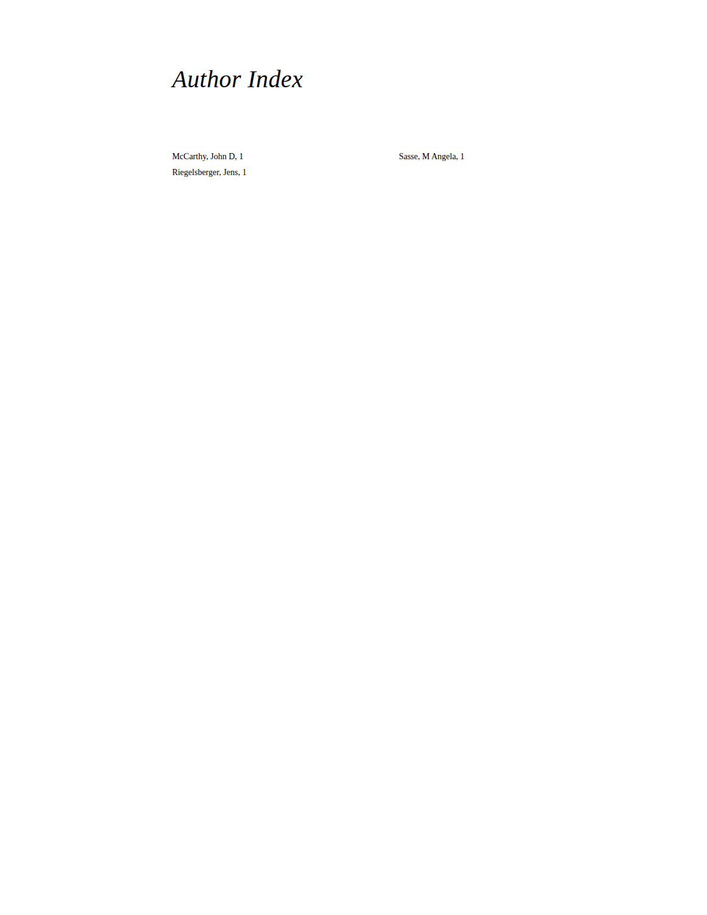Author Index
McCarthy, John D, 1
Riegelsberger, Jens, 1
Sasse, M Angela, 1